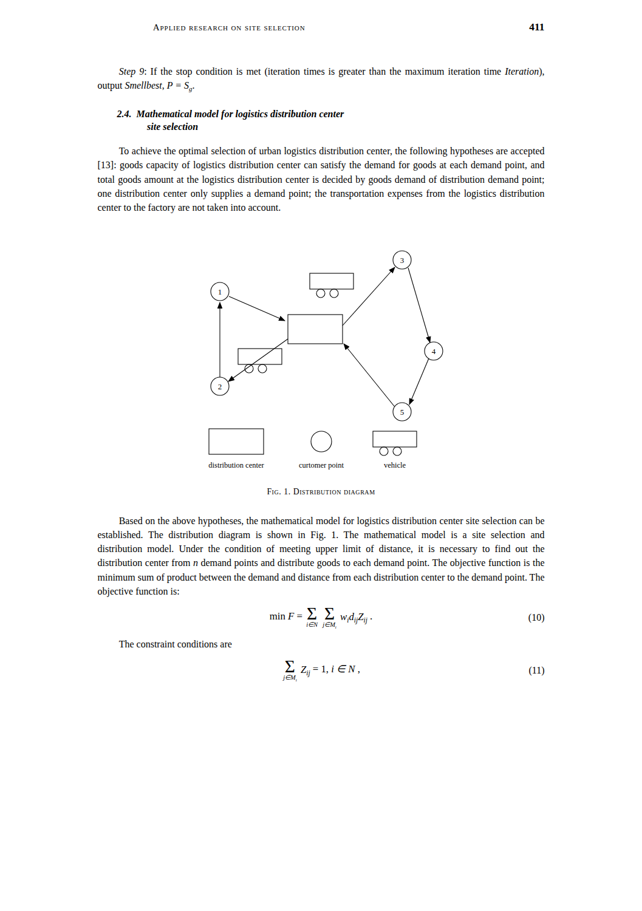Applied research on site selection 411
Step 9: If the stop condition is met (iteration times is greater than the maximum iteration time Iteration), output Smellbest, P = Sg.
2.4. Mathematical model for logistics distribution centersite selection
To achieve the optimal selection of urban logistics distribution center, the following hypotheses are accepted [13]: goods capacity of logistics distribution center can satisfy the demand for goods at each demand point, and total goods amount at the logistics distribution center is decided by goods demand of distribution demand point; one distribution center only supplies a demand point; the transportation expenses from the logistics distribution center to the factory are not taken into account.
1 2 3 4 5 distribution center curtomer point vehicle
Fig. 1. Distribution diagram
Based on the above hypotheses, the mathematical model for logistics distribution center site selection can be established. The distribution diagram is shown in Fig. 1. The mathematical model is a site selection and distribution model. Under the condition of meeting upper limit of distance, it is necessary to find out the distribution center from n demand points and distribute goods to each demand point. The objective function is the minimum sum of product between the demand and distance from each distribution center to the demand point. The objective function is:
min F = Σi∈N Σj∈Mi widijZij . (10)
The constraint conditions are
Σj∈Mi Zij = 1, i ∈ N , (11)